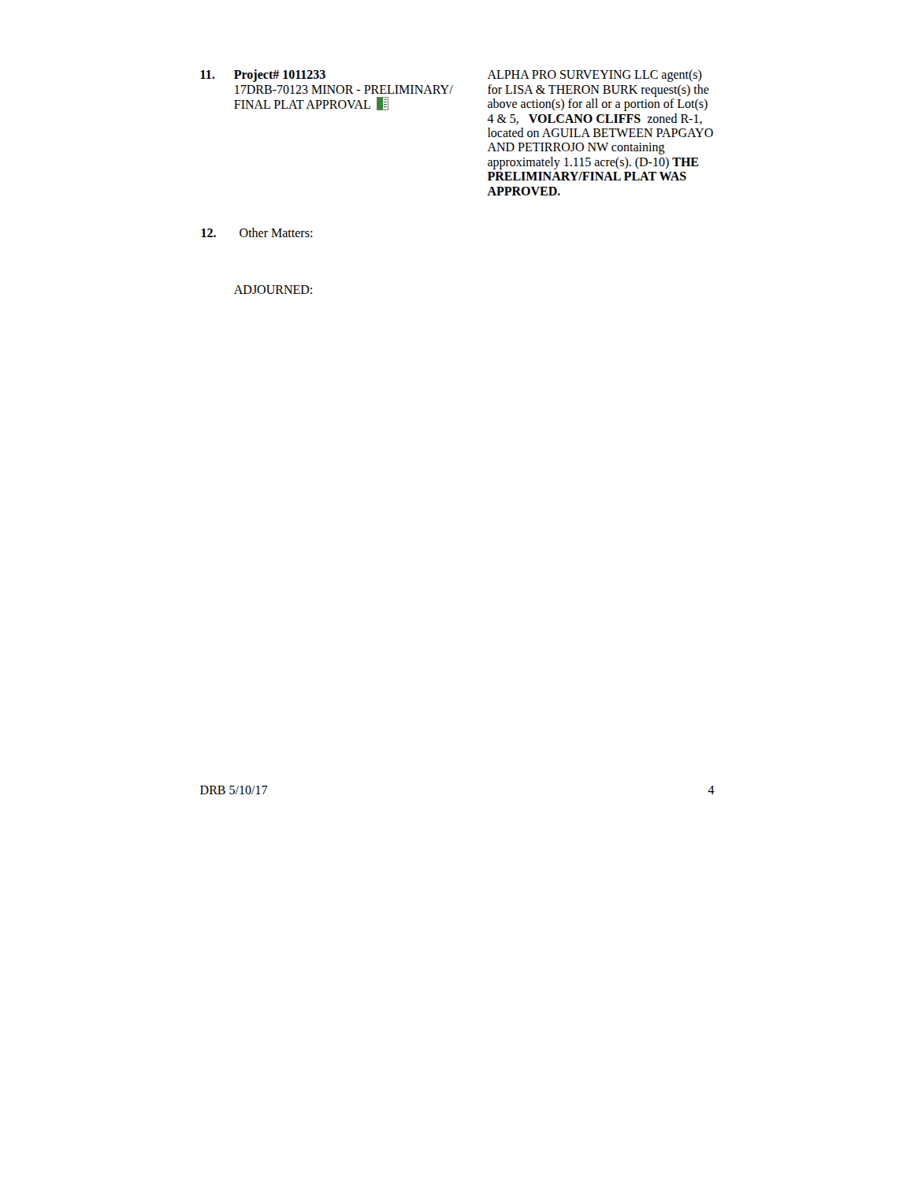| 11. | Project# 1011233 17DRB-70123 MINOR - PRELIMINARY/ FINAL PLAT APPROVAL | ALPHA PRO SURVEYING LLC agent(s) for LISA & THERON BURK request(s) the above action(s) for all or a portion of Lot(s) 4 & 5, VOLCANO CLIFFS zoned R-1, located on AGUILA BETWEEN PAPGAYO AND PETIRROJO NW containing approximately 1.115 acre(s). (D-10) THE PRELIMINARY/FINAL PLAT WAS APPROVED. |
| 12. | Other Matters: |
ADJOURNED:
DRB 5/10/17 4